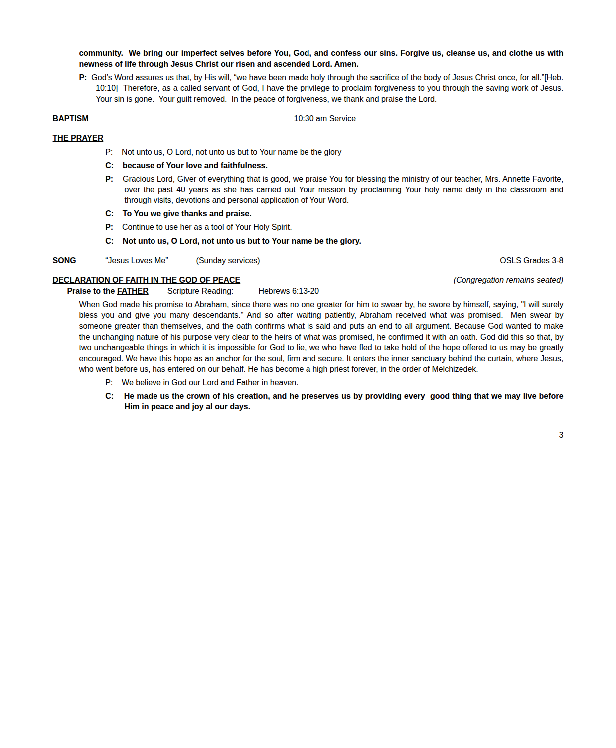community. We bring our imperfect selves before You, God, and confess our sins. Forgive us, cleanse us, and clothe us with newness of life through Jesus Christ our risen and ascended Lord. Amen.
P: God’s Word assures us that, by His will, “we have been made holy through the sacrifice of the body of Jesus Christ once, for all.”[Heb. 10:10] Therefore, as a called servant of God, I have the privilege to proclaim forgiveness to you through the saving work of Jesus. Your sin is gone. Your guilt removed. In the peace of forgiveness, we thank and praise the Lord.
BAPTISM 10:30 am Service
THE PRAYER
P: Not unto us, O Lord, not unto us but to Your name be the glory
C: because of Your love and faithfulness.
P: Gracious Lord, Giver of everything that is good, we praise You for blessing the ministry of our teacher, Mrs. Annette Favorite, over the past 40 years as she has carried out Your mission by proclaiming Your holy name daily in the classroom and through visits, devotions and personal application of Your Word.
C: To You we give thanks and praise.
P: Continue to use her as a tool of Your Holy Spirit.
C: Not unto us, O Lord, not unto us but to Your name be the glory.
SONG “Jesus Loves Me” (Sunday services) OSLS Grades 3-8
DECLARATION OF FAITH IN THE GOD OF PEACE (Congregation remains seated)
Praise to the FATHER Scripture Reading: Hebrews 6:13-20
When God made his promise to Abraham, since there was no one greater for him to swear by, he swore by himself, saying, "I will surely bless you and give you many descendants." And so after waiting patiently, Abraham received what was promised. Men swear by someone greater than themselves, and the oath confirms what is said and puts an end to all argument. Because God wanted to make the unchanging nature of his purpose very clear to the heirs of what was promised, he confirmed it with an oath. God did this so that, by two unchangeable things in which it is impossible for God to lie, we who have fled to take hold of the hope offered to us may be greatly encouraged. We have this hope as an anchor for the soul, firm and secure. It enters the inner sanctuary behind the curtain, where Jesus, who went before us, has entered on our behalf. He has become a high priest forever, in the order of Melchizedek.
P: We believe in God our Lord and Father in heaven.
C: He made us the crown of his creation, and he preserves us by providing every good thing that we may live before Him in peace and joy al our days.
3